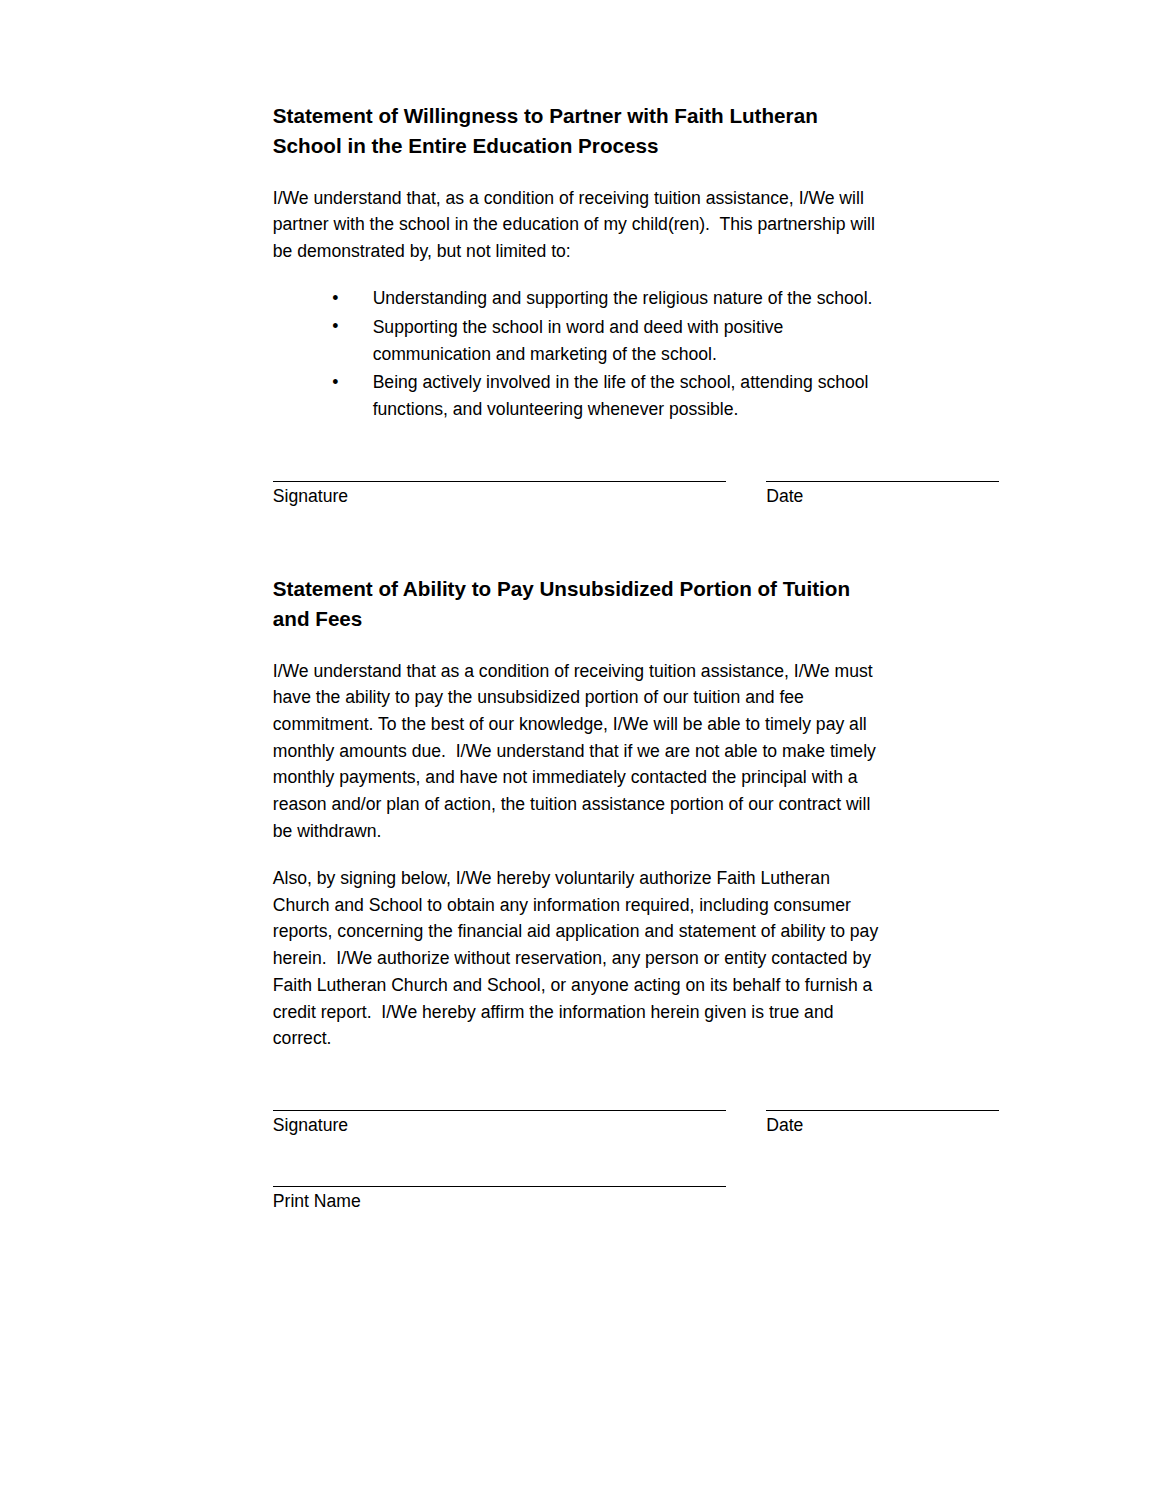Statement of Willingness to Partner with Faith Lutheran School in the Entire Education Process
I/We understand that, as a condition of receiving tuition assistance, I/We will partner with the school in the education of my child(ren). This partnership will be demonstrated by, but not limited to:
Understanding and supporting the religious nature of the school.
Supporting the school in word and deed with positive communication and marketing of the school.
Being actively involved in the life of the school, attending school functions, and volunteering whenever possible.
Signature
Date
Statement of Ability to Pay Unsubsidized Portion of Tuition and Fees
I/We understand that as a condition of receiving tuition assistance, I/We must have the ability to pay the unsubsidized portion of our tuition and fee commitment. To the best of our knowledge, I/We will be able to timely pay all monthly amounts due. I/We understand that if we are not able to make timely monthly payments, and have not immediately contacted the principal with a reason and/or plan of action, the tuition assistance portion of our contract will be withdrawn.
Also, by signing below, I/We hereby voluntarily authorize Faith Lutheran Church and School to obtain any information required, including consumer reports, concerning the financial aid application and statement of ability to pay herein. I/We authorize without reservation, any person or entity contacted by Faith Lutheran Church and School, or anyone acting on its behalf to furnish a credit report. I/We hereby affirm the information herein given is true and correct.
Signature
Date
Print Name